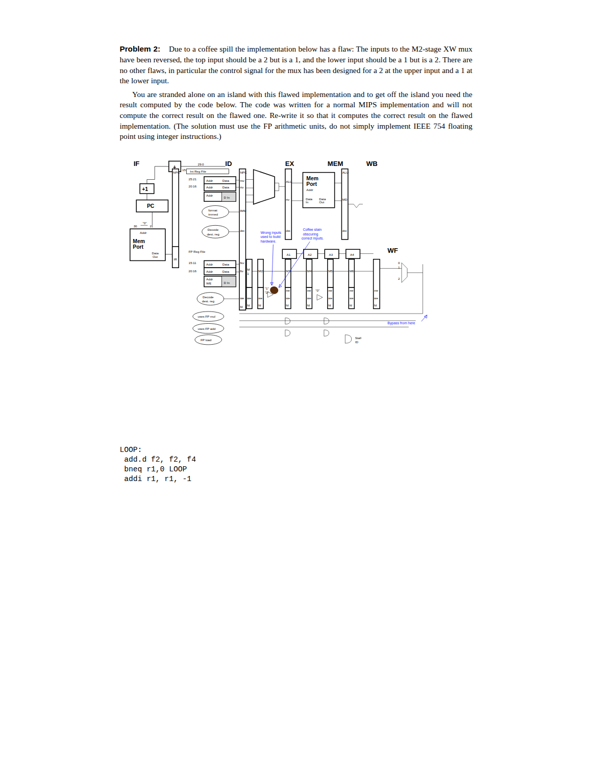Problem 2: Due to a coffee spill the implementation below has a flaw: The inputs to the M2-stage XW mux have been reversed, the top input should be a 2 but is a 1, and the lower input should be a 1 but is a 2. There are no other flaws, in particular the control signal for the mux has been designed for a 2 at the upper input and a 1 at the lower input.
You are stranded alone on an island with this flawed implementation and to get off the island you need the result computed by the code below. The code was written for a normal MIPS implementation and will not compute the correct result on the flawed one. Re-write it so that it computes the correct result on the flawed implementation. (The solution must use the FP arithmetic units, do not simply implement IEEE 754 floating point using integer instructions.)
Pipelined MIPS datapath with integer and floating-point pipelines Five stage pipeline IF, ID, EX, MEM, WB with FP register file, multiplier stages M1 through M6, adder stages A1 through A4, and a WF stage. The M2-stage XW mux inputs are labeled 1 and 2 reversed and partially covered by a coffee stain. IF ID EX MEM WB + 15:0 29:0 +1 PC 30 "0" 2 Addr Mem Port Data Out NPC IR Int Reg File 25:21 20:16 Addr Data Addr Data Addr D In format immed Decode dest. reg FP Reg File 15:11 20:16 Addr Data Addr Data Addr WE D In Decode dest. reg uses FP mul uses FP add FP load NPC rsv rtv IMM dst fsv ftv we fd ALU rtv dst Mem Port Addr Data In Data Out ALU MD dst M 1 M2 M3 M4 M5 M6 A1 A2 A3 A4 we fd we fd "1" "2" xw we fd xw we fd "0" xw we fd xw we fd WF xw we fd 0 1 2 Stall ID Wrong inputs used to build hardware. Coffee stain obscuring correct inputs. Bypass from here
LOOP:
 add.d f2, f2, f4
 bneq r1,0 LOOP
 addi r1, r1, -1